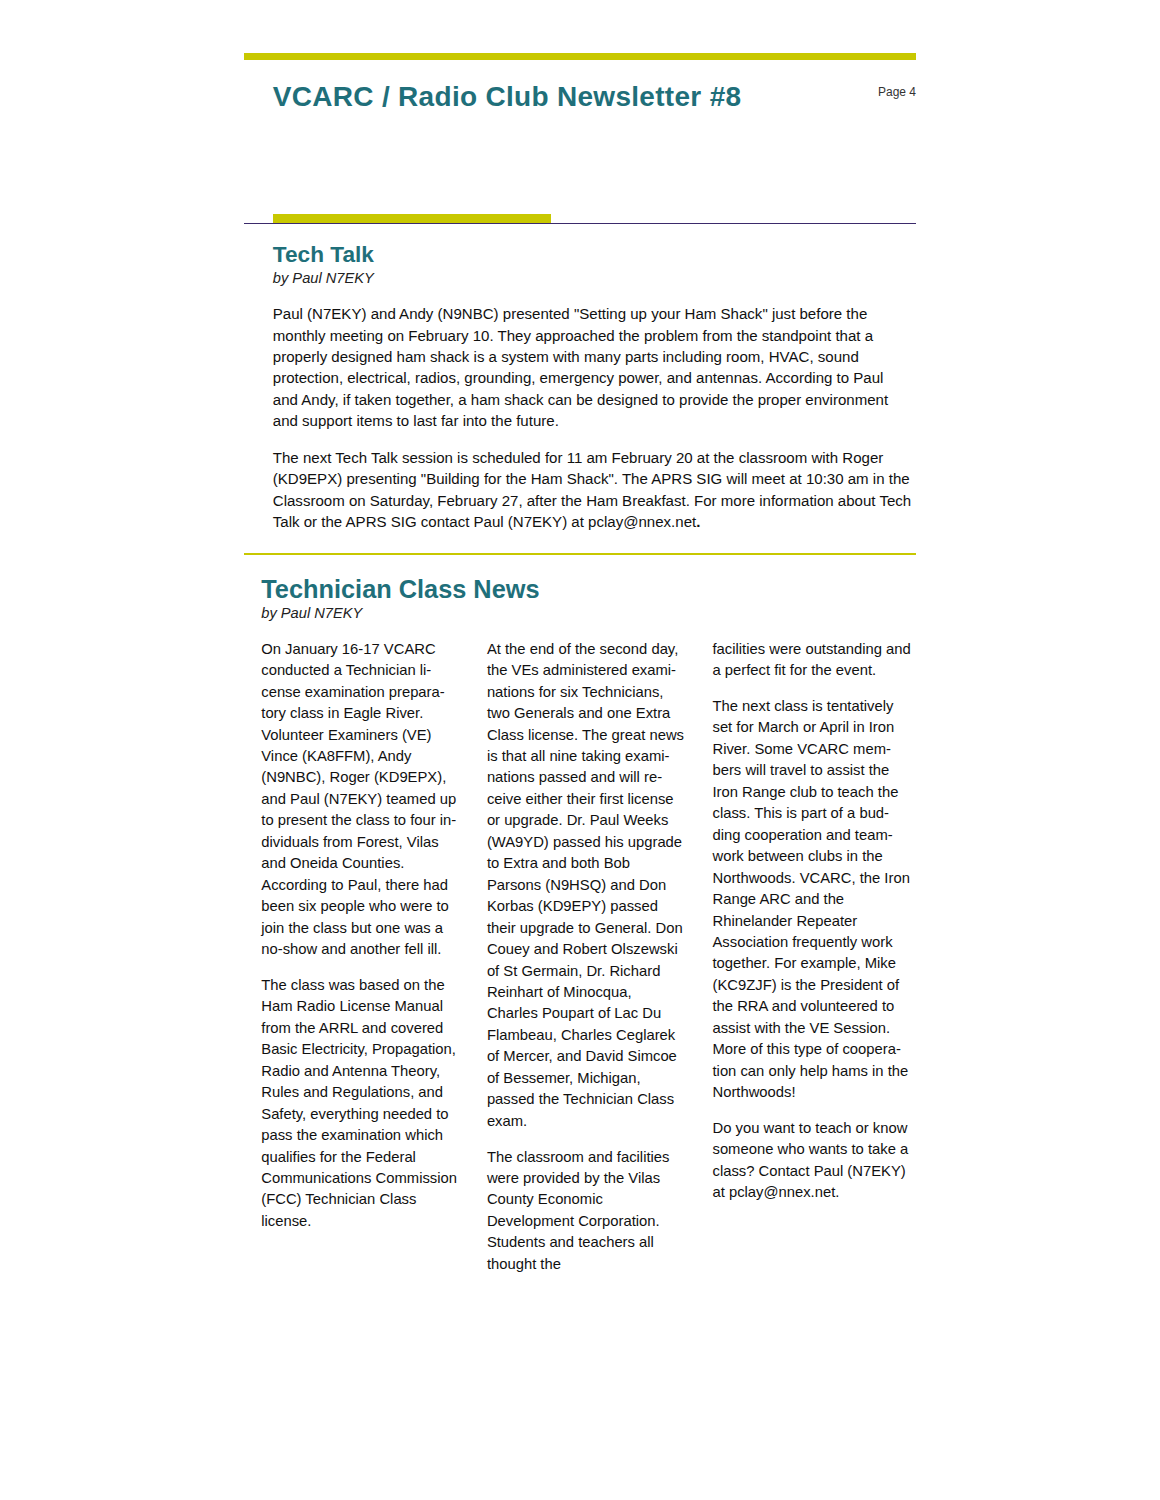VCARC / Radio Club Newsletter #8
Page 4
Tech Talk
by Paul N7EKY
Paul (N7EKY) and Andy (N9NBC) presented "Setting up your Ham Shack" just before the monthly meeting on February 10. They approached the problem from the standpoint that a properly designed ham shack is a system with many parts including room, HVAC, sound protection, electrical, radios, grounding, emergency power, and antennas. According to Paul and Andy, if taken together, a ham shack can be designed to provide the proper environment and support items to last far into the future.
The next Tech Talk session is scheduled for 11 am February 20 at the classroom with Roger (KD9EPX) presenting "Building for the Ham Shack". The APRS SIG will meet at 10:30 am in the Classroom on Saturday, February 27, after the Ham Breakfast. For more information about Tech Talk or the APRS SIG contact Paul (N7EKY) at pclay@nnex.net.
Technician Class News
by Paul N7EKY
On January 16-17 VCARC conducted a Technician license examination preparatory class in Eagle River. Volunteer Examiners (VE) Vince (KA8FFM), Andy (N9NBC), Roger (KD9EPX), and Paul (N7EKY) teamed up to present the class to four individuals from Forest, Vilas and Oneida Counties. According to Paul, there had been six people who were to join the class but one was a no-show and another fell ill.
The class was based on the Ham Radio License Manual from the ARRL and covered Basic Electricity, Propagation, Radio and Antenna Theory, Rules and Regulations, and Safety, everything needed to pass the examination which qualifies for the Federal Communications Commission (FCC) Technician Class license.
At the end of the second day, the VEs administered examinations for six Technicians, two Generals and one Extra Class license. The great news is that all nine taking examinations passed and will receive either their first license or upgrade. Dr. Paul Weeks (WA9YD) passed his upgrade to Extra and both Bob Parsons (N9HSQ) and Don Korbas (KD9EPY) passed their upgrade to General. Don Couey and Robert Olszewski of St Germain, Dr. Richard Reinhart of Minocqua, Charles Poupart of Lac Du Flambeau, Charles Ceglarek of Mercer, and David Simcoe of Bessemer, Michigan, passed the Technician Class exam.
The classroom and facilities were provided by the Vilas County Economic Development Corporation. Students and teachers all thought the
facilities were outstanding and a perfect fit for the event.
The next class is tentatively set for March or April in Iron River. Some VCARC members will travel to assist the Iron Range club to teach the class. This is part of a budding cooperation and teamwork between clubs in the Northwoods. VCARC, the Iron Range ARC and the Rhinelander Repeater Association frequently work together. For example, Mike (KC9ZJF) is the President of the RRA and volunteered to assist with the VE Session. More of this type of cooperation can only help hams in the Northwoods!
Do you want to teach or know someone who wants to take a class? Contact Paul (N7EKY) at pclay@nnex.net.